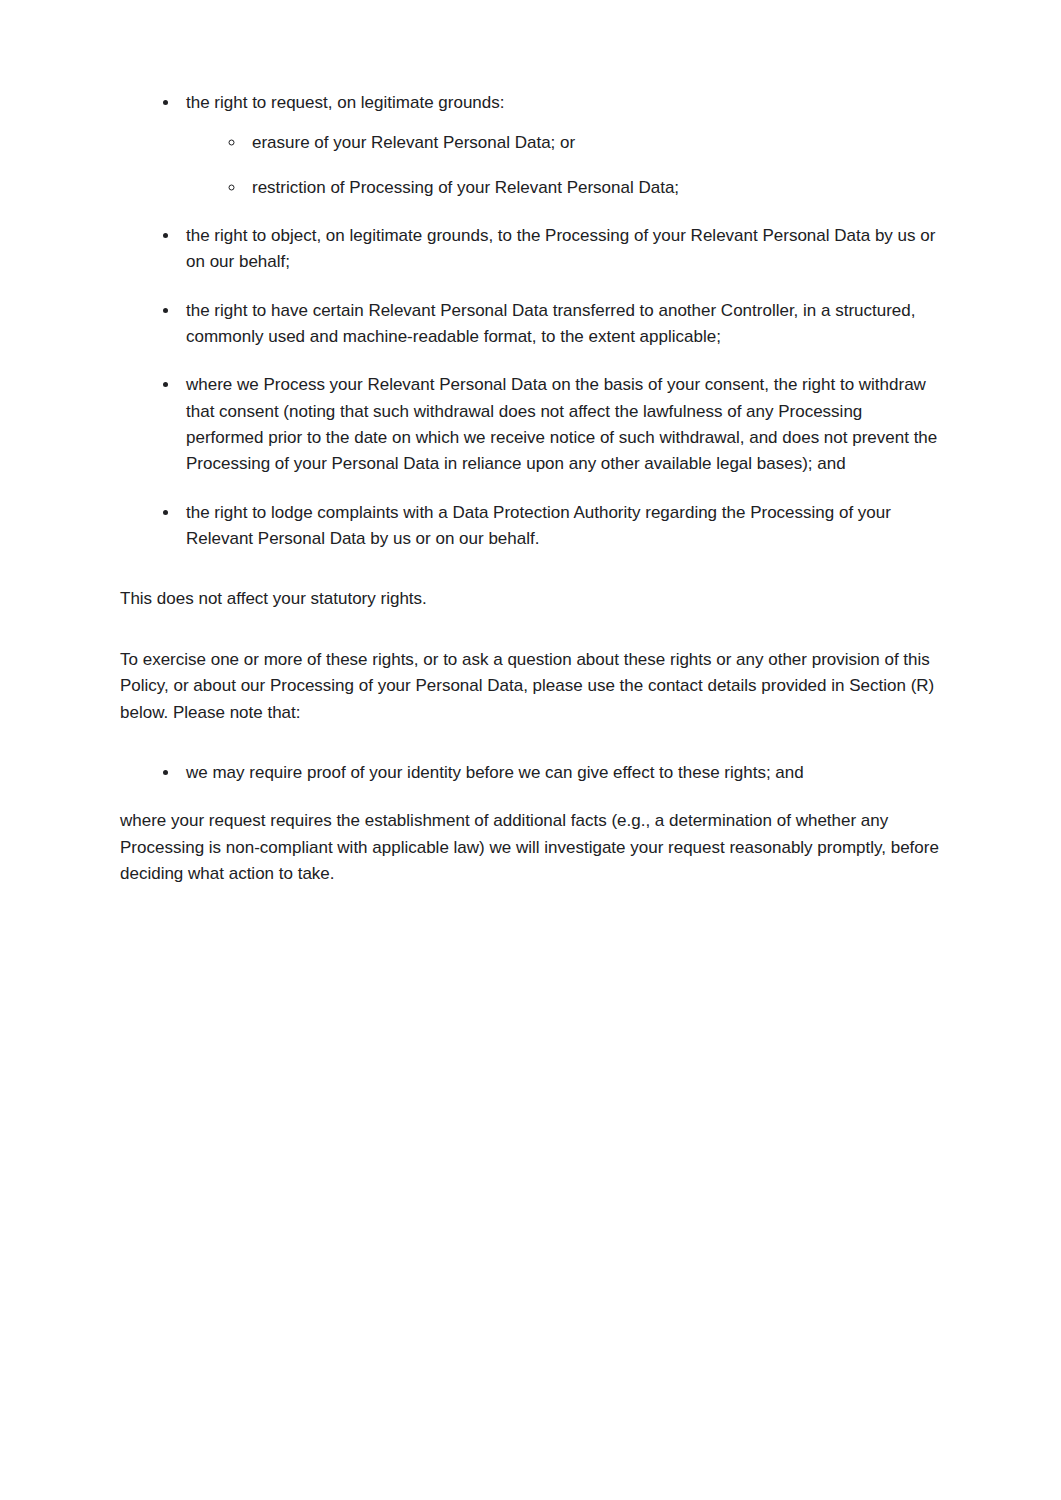the right to request, on legitimate grounds:
erasure of your Relevant Personal Data; or
restriction of Processing of your Relevant Personal Data;
the right to object, on legitimate grounds, to the Processing of your Relevant Personal Data by us or on our behalf;
the right to have certain Relevant Personal Data transferred to another Controller, in a structured, commonly used and machine-readable format, to the extent applicable;
where we Process your Relevant Personal Data on the basis of your consent, the right to withdraw that consent (noting that such withdrawal does not affect the lawfulness of any Processing performed prior to the date on which we receive notice of such withdrawal, and does not prevent the Processing of your Personal Data in reliance upon any other available legal bases); and
the right to lodge complaints with a Data Protection Authority regarding the Processing of your Relevant Personal Data by us or on our behalf.
This does not affect your statutory rights.
To exercise one or more of these rights, or to ask a question about these rights or any other provision of this Policy, or about our Processing of your Personal Data, please use the contact details provided in Section (R) below. Please note that:
we may require proof of your identity before we can give effect to these rights; and
where your request requires the establishment of additional facts (e.g., a determination of whether any Processing is non-compliant with applicable law) we will investigate your request reasonably promptly, before deciding what action to take.